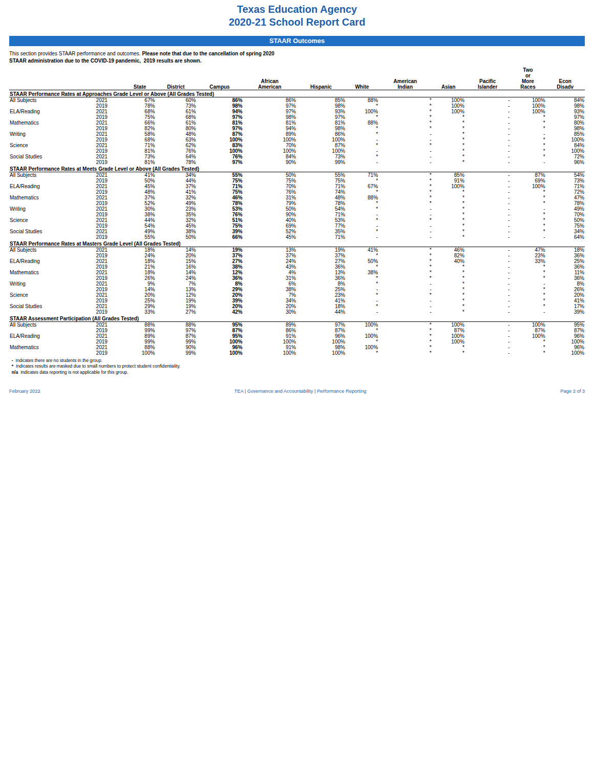Texas Education Agency
2020-21 School Report Card
STAAR Outcomes
This section provides STAAR performance and outcomes. Please note that due to the cancellation of spring 2020
STAAR administration due to the COVID-19 pandemic, 2019 results are shown.
| | | | | | | | | | | | Two or | |
| --- | --- | --- | --- | --- | --- | --- | --- | --- | --- | --- | --- | --- |
| | | | | | African | | | American | | Pacific | More | Econ |
| | | State | District | Campus | American | Hispanic | White | Indian | Asian | Islander | Races | Disadv |
| STAAR Performance Rates at Approaches Grade Level or Above (All Grades Tested) |
| All Subjects | 2021 | 67% | 60% | 86% | 86% | 85% | 88% | * | 100% | - | 100% | 84% |
| | 2019 | 78% | 73% | 98% | 97% | 98% | * | * | 100% | - | 100% | 98% |
| ELA/Reading | 2021 | 68% | 61% | 94% | 97% | 93% | 100% | * | 100% | - | 100% | 93% |
| | 2019 | 75% | 68% | 97% | 98% | 97% | * | * | * | - | * | 97% |
| Mathematics | 2021 | 66% | 61% | 81% | 81% | 81% | 88% | * | * | - | * | 80% |
| | 2019 | 82% | 80% | 97% | 94% | 98% | * | * | * | - | * | 98% |
| Writing | 2021 | 58% | 48% | 87% | 89% | 86% | * | - | * | - | - | 85% |
| | 2019 | 68% | 63% | 100% | 100% | 100% | - | - | * | - | * | 100% |
| Science | 2021 | 71% | 62% | 83% | 70% | 87% | * | * | * | - | * | 84% |
| | 2019 | 81% | 76% | 100% | 100% | 100% | - | - | * | - | * | 100% |
| Social Studies | 2021 | 73% | 64% | 76% | 84% | 73% | * | - | * | - | * | 72% |
| | 2019 | 81% | 78% | 97% | 90% | 99% | - | - | * | - | - | 96% |
| STAAR Performance Rates at Meets Grade Level or Above (All Grades Tested) |
| All Subjects | 2021 | 41% | 34% | 55% | 50% | 55% | 71% | * | 85% | - | 87% | 54% |
| | 2019 | 50% | 44% | 75% | 75% | 75% | * | * | 91% | - | 69% | 73% |
| ELA/Reading | 2021 | 45% | 37% | 71% | 70% | 71% | 67% | * | 100% | - | 100% | 71% |
| | 2019 | 48% | 41% | 75% | 76% | 74% | * | * | * | - | * | 72% |
| Mathematics | 2021 | 37% | 32% | 46% | 31% | 48% | 88% | * | * | - | * | 47% |
| | 2019 | 52% | 49% | 78% | 79% | 78% | * | * | * | - | * | 78% |
| Writing | 2021 | 30% | 23% | 53% | 50% | 54% | * | - | * | - | - | 49% |
| | 2019 | 38% | 35% | 76% | 90% | 71% | - | - | * | - | * | 70% |
| Science | 2021 | 44% | 32% | 51% | 40% | 53% | * | * | * | - | * | 50% |
| | 2019 | 54% | 45% | 75% | 69% | 77% | - | - | * | - | * | 75% |
| Social Studies | 2021 | 49% | 38% | 39% | 52% | 35% | * | - | * | - | * | 34% |
| | 2019 | 55% | 50% | 66% | 45% | 71% | - | - | * | - | - | 64% |
| STAAR Performance Rates at Masters Grade Level (All Grades Tested) |
| All Subjects | 2021 | 18% | 14% | 19% | 13% | 19% | 41% | * | 46% | - | 47% | 18% |
| | 2019 | 24% | 20% | 37% | 37% | 37% | * | * | 82% | - | 23% | 36% |
| ELA/Reading | 2021 | 18% | 15% | 27% | 24% | 27% | 50% | * | 40% | - | 33% | 25% |
| | 2019 | 21% | 16% | 38% | 43% | 36% | * | * | * | - | * | 36% |
| Mathematics | 2021 | 18% | 14% | 12% | 4% | 13% | 38% | * | * | - | * | 11% |
| | 2019 | 26% | 24% | 36% | 31% | 36% | * | * | * | - | * | 36% |
| Writing | 2021 | 9% | 7% | 8% | 6% | 8% | * | - | * | - | - | 8% |
| | 2019 | 14% | 13% | 29% | 38% | 25% | - | - | * | - | * | 26% |
| Science | 2021 | 20% | 12% | 20% | 7% | 23% | * | * | * | - | * | 20% |
| | 2019 | 25% | 19% | 39% | 34% | 41% | - | - | * | - | * | 41% |
| Social Studies | 2021 | 29% | 19% | 20% | 20% | 18% | * | - | * | - | * | 17% |
| | 2019 | 33% | 27% | 42% | 30% | 44% | - | - | * | - | - | 39% |
| STAAR Assessment Participation (All Grades Tested) |
| All Subjects | 2021 | 88% | 88% | 95% | 89% | 97% | 100% | * | 100% | - | 100% | 95% |
| | 2019 | 99% | 97% | 87% | 86% | 87% | * | * | 87% | - | 87% | 87% |
| ELA/Reading | 2021 | 89% | 87% | 95% | 91% | 96% | 100% | * | 100% | - | 100% | 96% |
| | 2019 | 99% | 99% | 100% | 100% | 100% | * | * | 100% | - | * | 100% |
| Mathematics | 2021 | 88% | 90% | 96% | 91% | 98% | 100% | * | * | - | * | 96% |
| | 2019 | 100% | 99% | 100% | 100% | 100% | * | * | * | - | * | 100% |
- Indicates there are no students in the group.
* Indicates results are masked due to small numbers to protect student confidentiality.
n/a Indicates data reporting is not applicable for this group.
February 2022
TEA | Governance and Accountability | Performance Reporting
Page 2 of 3